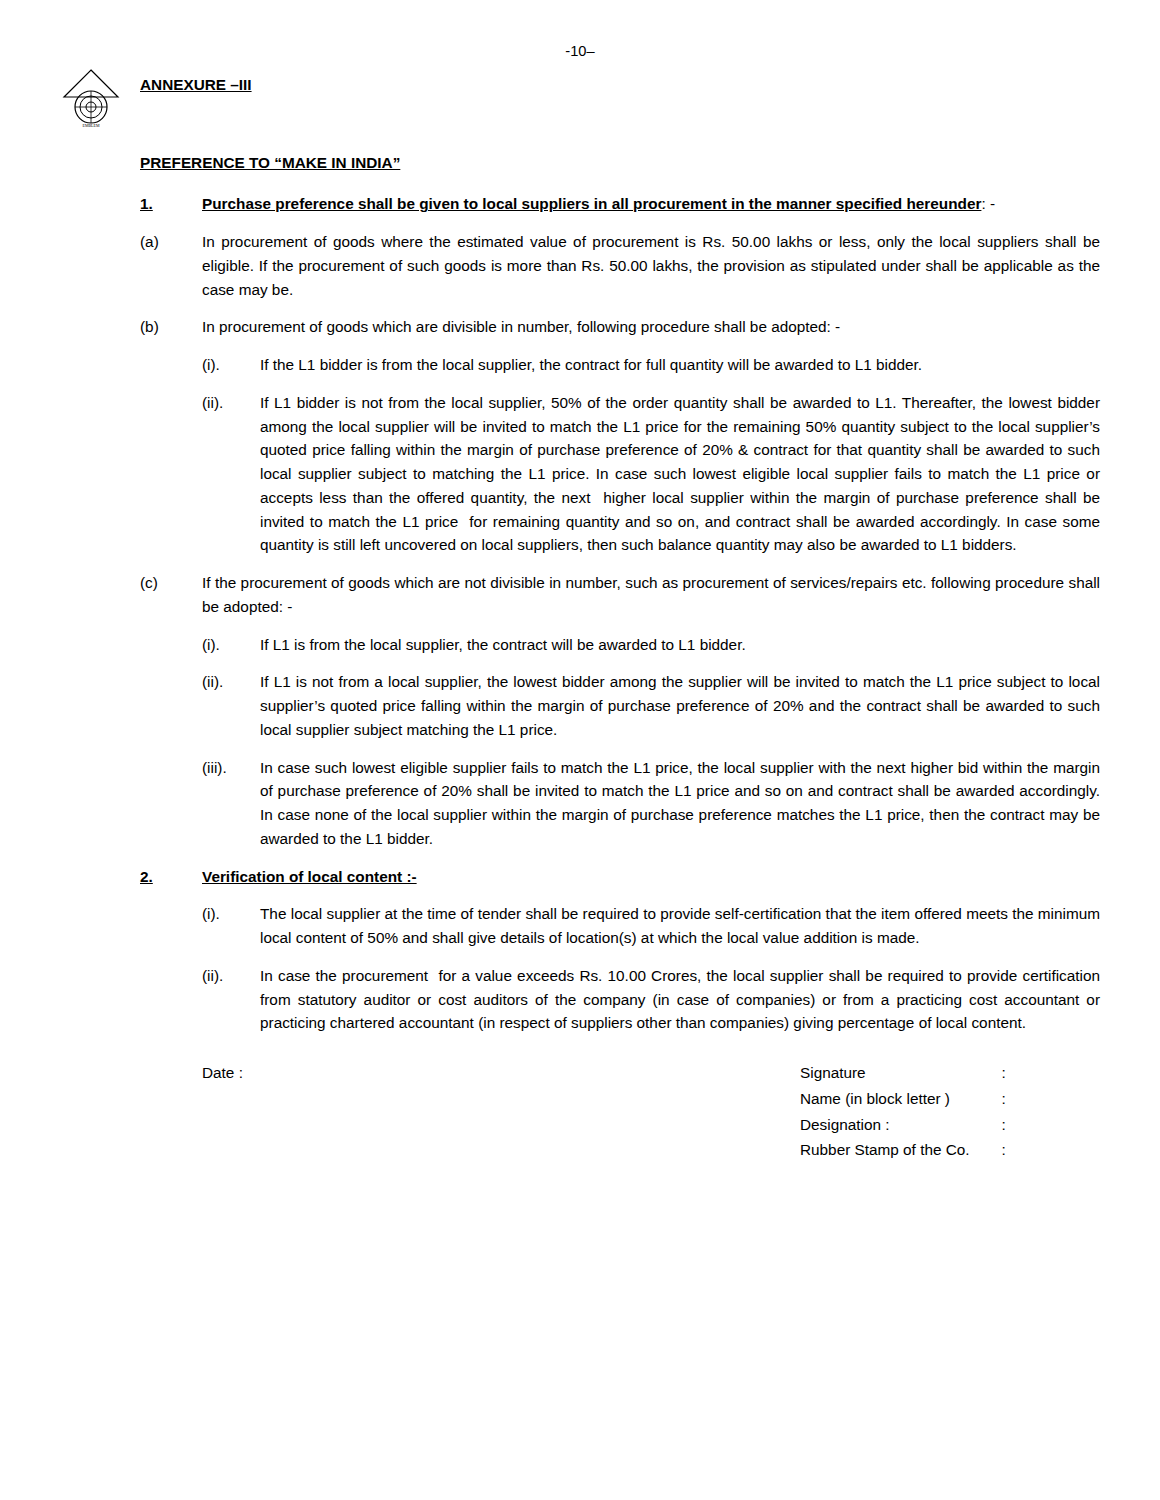-10–
EMBLEM
ANNEXURE –III
PREFERENCE TO “MAKE IN INDIA”
1.
Purchase preference shall be given to local suppliers in all procurement in the manner specified hereunder: -
(a)
In procurement of goods where the estimated value of procurement is Rs. 50.00 lakhs or less, only the local suppliers shall be eligible. If the procurement of such goods is more than Rs. 50.00 lakhs, the provision as stipulated under shall be applicable as the case may be.
(b)
In procurement of goods which are divisible in number, following procedure shall be adopted: -
(i).
If the L1 bidder is from the local supplier, the contract for full quantity will be awarded to L1 bidder.
(ii).
If L1 bidder is not from the local supplier, 50% of the order quantity shall be awarded to L1. Thereafter, the lowest bidder among the local supplier will be invited to match the L1 price for the remaining 50% quantity subject to the local supplier’s quoted price falling within the margin of purchase preference of 20% & contract for that quantity shall be awarded to such local supplier subject to matching the L1 price. In case such lowest eligible local supplier fails to match the L1 price or accepts less than the offered quantity, the next higher local supplier within the margin of purchase preference shall be invited to match the L1 price for remaining quantity and so on, and contract shall be awarded accordingly. In case some quantity is still left uncovered on local suppliers, then such balance quantity may also be awarded to L1 bidders.
(c)
If the procurement of goods which are not divisible in number, such as procurement of services/repairs etc. following procedure shall be adopted: -
(i).
If L1 is from the local supplier, the contract will be awarded to L1 bidder.
(ii).
If L1 is not from a local supplier, the lowest bidder among the supplier will be invited to match the L1 price subject to local supplier’s quoted price falling within the margin of purchase preference of 20% and the contract shall be awarded to such local supplier subject matching the L1 price.
(iii).
In case such lowest eligible supplier fails to match the L1 price, the local supplier with the next higher bid within the margin of purchase preference of 20% shall be invited to match the L1 price and so on and contract shall be awarded accordingly. In case none of the local supplier within the margin of purchase preference matches the L1 price, then the contract may be awarded to the L1 bidder.
2.
Verification of local content :-
(i).
The local supplier at the time of tender shall be required to provide self-certification that the item offered meets the minimum local content of 50% and shall give details of location(s) at which the local value addition is made.
(ii).
In case the procurement for a value exceeds Rs. 10.00 Crores, the local supplier shall be required to provide certification from statutory auditor or cost auditors of the company (in case of companies) or from a practicing cost accountant or practicing chartered accountant (in respect of suppliers other than companies) giving percentage of local content.
Date :
| Signature | : |
| Name (in block letter ) | : |
| Designation : | : |
| Rubber Stamp of the Co. | : |